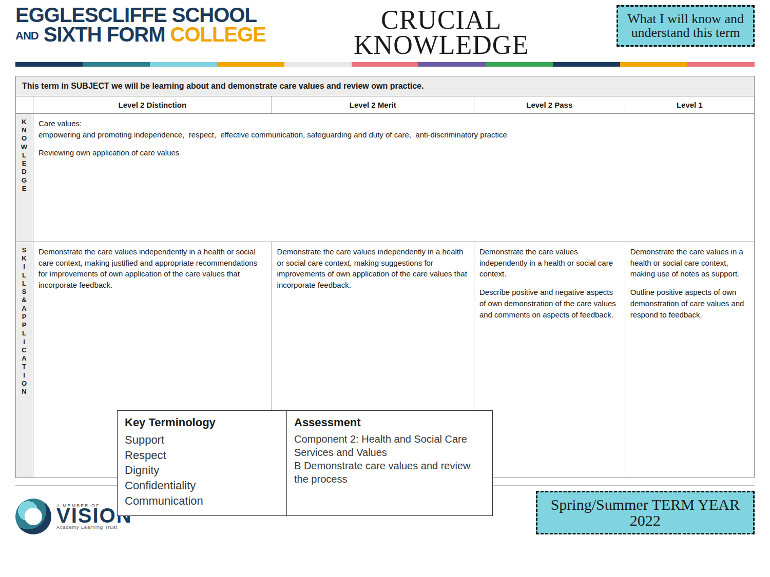EGGLESCLIFFE SCHOOL
AND SIXTH FORM COLLEGE
CRUCIAL
KNOWLEDGE
What I will know and
understand this term
| This term in SUBJECT we will be learning about and demonstrate care values and review own practice. |
| | Level 2 Distinction | Level 2 Merit | Level 2 Pass | Level 1 |
| K N O W L E D G E | Care values: empowering and promoting independence, respect, effective communication, safeguarding and duty of care, anti-discriminatory practice Reviewing own application of care values |
| S K I L L S & A P P L I C A T I O N | Demonstrate the care values independently in a health or social care context, making justified and appropriate recommendations for improvements of own application of the care values that incorporate feedback. | Demonstrate the care values independently in a health or social care context, making suggestions for improvements of own application of the care values that incorporate feedback. | Demonstrate the care values independently in a health or social care context. Describe positive and negative aspects of own demonstration of the care values and comments on aspects of feedback. | Demonstrate the care values in a health or social care context, making use of notes as support. Outline positive aspects of own demonstration of care values and respond to feedback. |
Key Terminology
Support
Respect
Dignity
Confidentiality
Communication
Assessment
Component 2: Health and Social Care Services and Values
B Demonstrate care values and review the process
A MEMBER OF
VISION
Academy Learning Trust
Spring/Summer TERM YEAR
2022